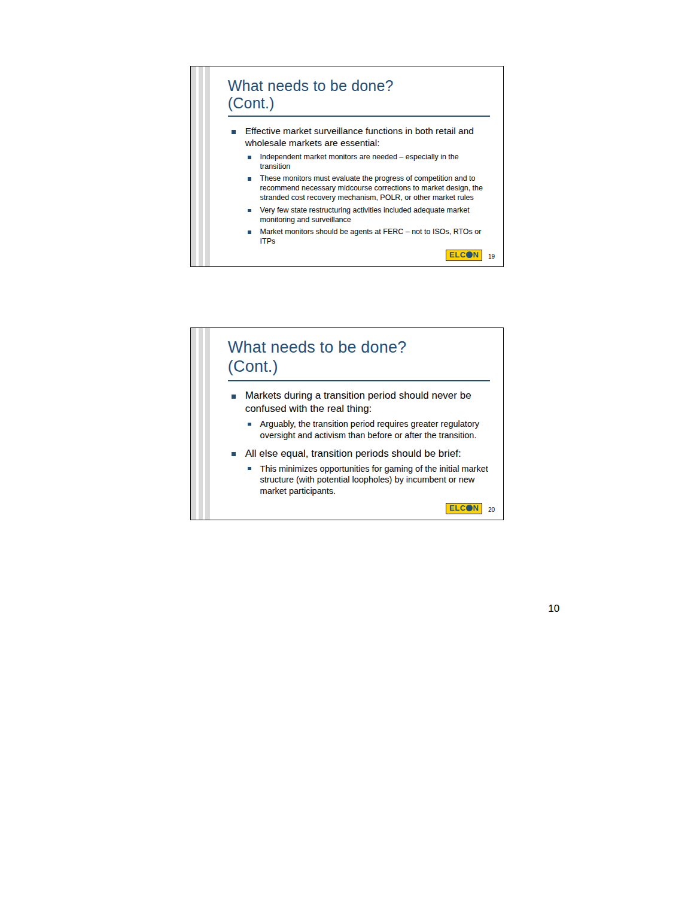What needs to be done?
(Cont.)
Effective market surveillance functions in both retail and wholesale markets are essential:
Independent market monitors are needed – especially in the transition
These monitors must evaluate the progress of competition and to recommend necessary midcourse corrections to market design, the stranded cost recovery mechanism, POLR, or other market rules
Very few state restructuring activities included adequate market monitoring and surveillance
Market monitors should be agents at FERC – not to ISOs, RTOs or ITPs
ELC N 19
What needs to be done?
(Cont.)
Markets during a transition period should never be confused with the real thing:
Arguably, the transition period requires greater regulatory oversight and activism than before or after the transition.
All else equal, transition periods should be brief:
This minimizes opportunities for gaming of the initial market structure (with potential loopholes) by incumbent or new market participants.
ELC N 20
10